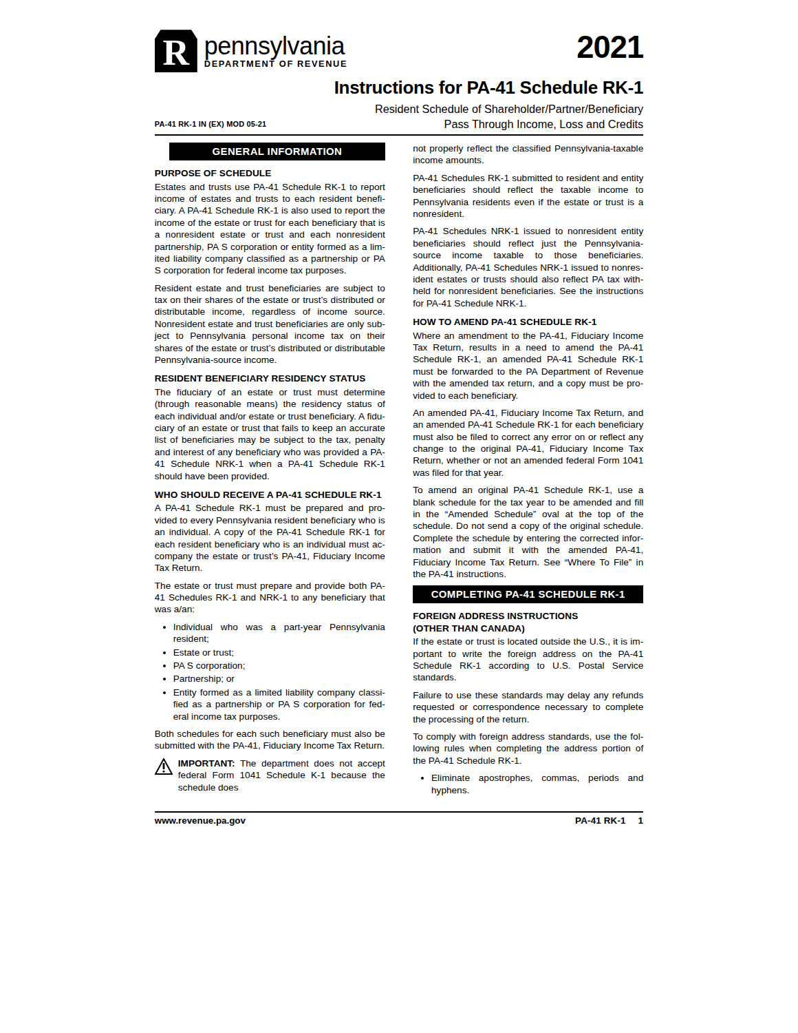R
pennsylvania
DEPARTMENT OF REVENUE
2021
Instructions for PA-41 Schedule RK-1
Resident Schedule of Shareholder/Partner/Beneficiary
Pass Through Income, Loss and Credits
PA-41 RK-1 IN (EX) MOD 05-21
GENERAL INFORMATION
Purpose of Schedule
Estates and trusts use PA-41 Schedule RK-1 to report income of estates and trusts to each resident beneficiary. A PA-41 Schedule RK-1 is also used to report the income of the estate or trust for each beneficiary that is a nonresident estate or trust and each nonresident partnership, PA S corporation or entity formed as a limited liability company classified as a partnership or PA S corporation for federal income tax purposes.
Resident estate and trust beneficiaries are subject to tax on their shares of the estate or trust’s distributed or distributable income, regardless of income source. Nonresident estate and trust beneficiaries are only subject to Pennsylvania personal income tax on their shares of the estate or trust’s distributed or distributable Pennsylvania-source income.
Resident Beneficiary Residency Status
The fiduciary of an estate or trust must determine (through reasonable means) the residency status of each individual and/or estate or trust beneficiary. A fiduciary of an estate or trust that fails to keep an accurate list of beneficiaries may be subject to the tax, penalty and interest of any beneficiary who was provided a PA-41 Schedule NRK-1 when a PA-41 Schedule RK-1 should have been provided.
Who Should Receive a PA-41 Schedule RK-1
A PA-41 Schedule RK-1 must be prepared and provided to every Pennsylvania resident beneficiary who is an individual. A copy of the PA-41 Schedule RK-1 for each resident beneficiary who is an individual must accompany the estate or trust’s PA-41, Fiduciary Income Tax Return.
The estate or trust must prepare and provide both PA-41 Schedules RK-1 and NRK-1 to any beneficiary that was a/an:
Individual who was a part-year Pennsylvania resident;
Estate or trust;
PA S corporation;
Partnership; or
Entity formed as a limited liability company classified as a partnership or PA S corporation for federal income tax purposes.
Both schedules for each such beneficiary must also be submitted with the PA-41, Fiduciary Income Tax Return.
IMPORTANT: The department does not accept federal Form 1041 Schedule K-1 because the schedule does
not properly reflect the classified Pennsylvania-taxable income amounts.
PA-41 Schedules RK-1 submitted to resident and entity beneficiaries should reflect the taxable income to Pennsylvania residents even if the estate or trust is a nonresident.
PA-41 Schedules NRK-1 issued to nonresident entity beneficiaries should reflect just the Pennsylvania-source income taxable to those beneficiaries. Additionally, PA-41 Schedules NRK-1 issued to nonresident estates or trusts should also reflect PA tax withheld for nonresident beneficiaries. See the instructions for PA-41 Schedule NRK-1.
How to Amend PA-41 Schedule RK-1
Where an amendment to the PA-41, Fiduciary Income Tax Return, results in a need to amend the PA-41 Schedule RK-1, an amended PA-41 Schedule RK-1 must be forwarded to the PA Department of Revenue with the amended tax return, and a copy must be provided to each beneficiary.
An amended PA-41, Fiduciary Income Tax Return, and an amended PA-41 Schedule RK-1 for each beneficiary must also be filed to correct any error on or reflect any change to the original PA-41, Fiduciary Income Tax Return, whether or not an amended federal Form 1041 was filed for that year.
To amend an original PA-41 Schedule RK-1, use a blank schedule for the tax year to be amended and fill in the “Amended Schedule” oval at the top of the schedule. Do not send a copy of the original schedule. Complete the schedule by entering the corrected information and submit it with the amended PA-41, Fiduciary Income Tax Return. See “Where To File” in the PA-41 instructions.
COMPLETING PA-41 SCHEDULE RK-1
Foreign Address Instructions
(Other Than Canada)
If the estate or trust is located outside the U.S., it is important to write the foreign address on the PA-41 Schedule RK-1 according to U.S. Postal Service standards.
Failure to use these standards may delay any refunds requested or correspondence necessary to complete the processing of the return.
To comply with foreign address standards, use the following rules when completing the address portion of the PA-41 Schedule RK-1.
Eliminate apostrophes, commas, periods and hyphens.
www.revenue.pa.gov
PA-41 RK-1 1